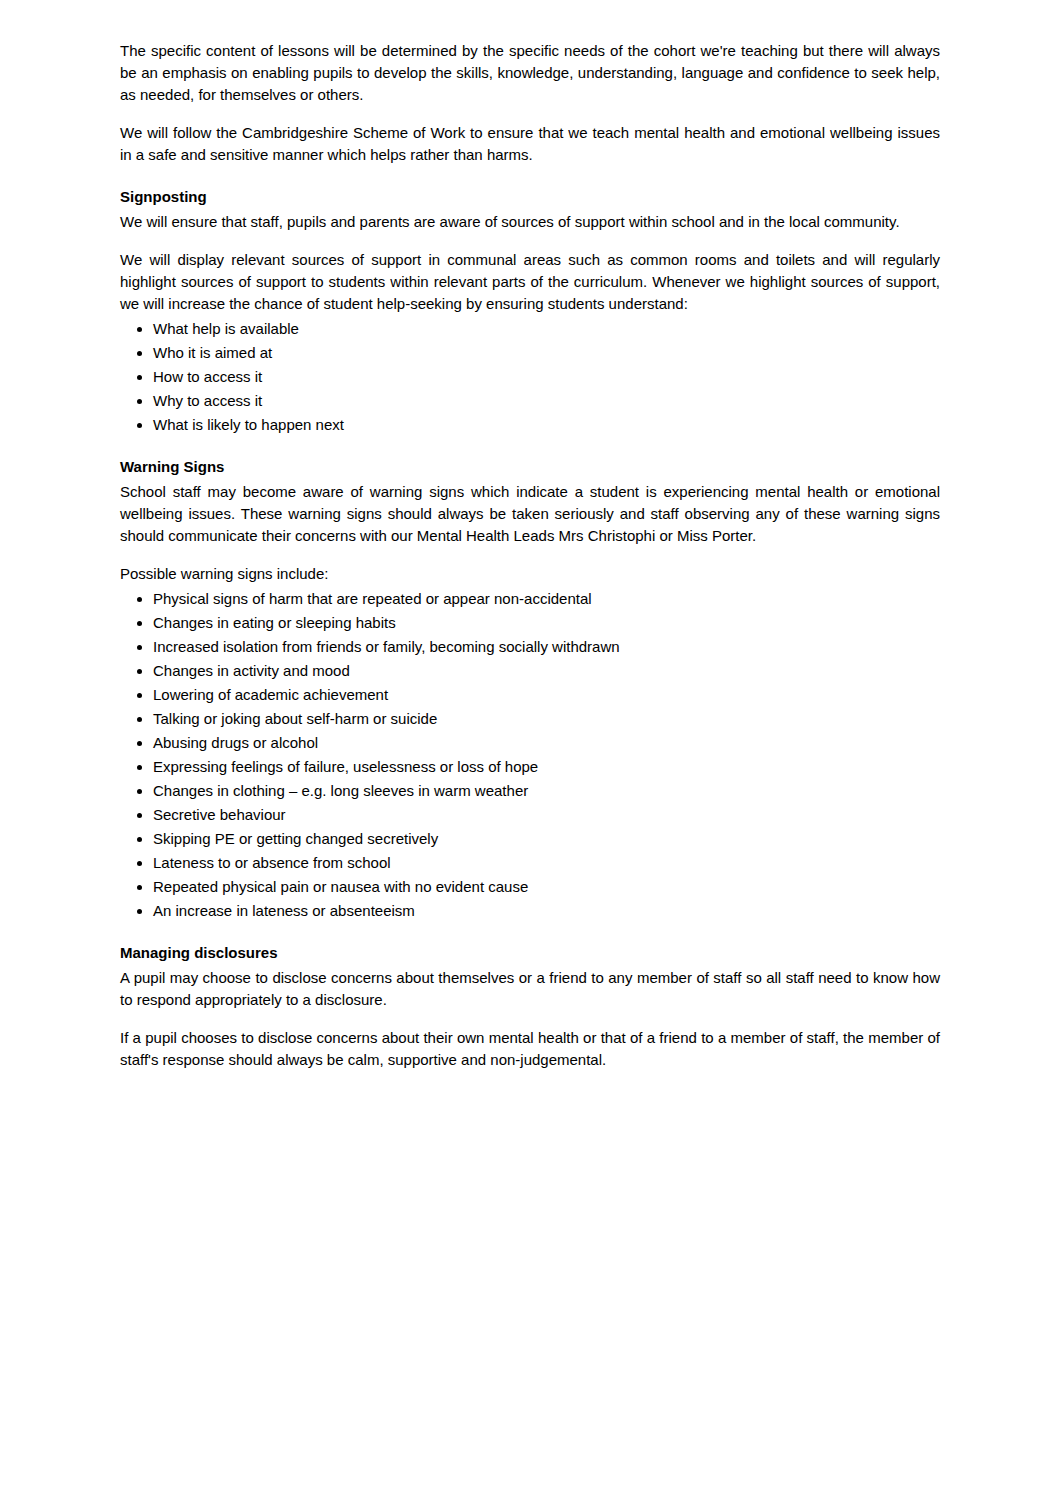The specific content of lessons will be determined by the specific needs of the cohort we're teaching but there will always be an emphasis on enabling pupils to develop the skills, knowledge, understanding, language and confidence to seek help, as needed, for themselves or others.
We will follow the Cambridgeshire Scheme of Work to ensure that we teach mental health and emotional wellbeing issues in a safe and sensitive manner which helps rather than harms.
Signposting
We will ensure that staff, pupils and parents are aware of sources of support within school and in the local community.
We will display relevant sources of support in communal areas such as common rooms and toilets and will regularly highlight sources of support to students within relevant parts of the curriculum. Whenever we highlight sources of support, we will increase the chance of student help-seeking by ensuring students understand:
What help is available
Who it is aimed at
How to access it
Why to access it
What is likely to happen next
Warning Signs
School staff may become aware of warning signs which indicate a student is experiencing mental health or emotional wellbeing issues. These warning signs should always be taken seriously and staff observing any of these warning signs should communicate their concerns with our Mental Health Leads Mrs Christophi or Miss Porter.
Possible warning signs include:
Physical signs of harm that are repeated or appear non-accidental
Changes in eating or sleeping habits
Increased isolation from friends or family, becoming socially withdrawn
Changes in activity and mood
Lowering of academic achievement
Talking or joking about self-harm or suicide
Abusing drugs or alcohol
Expressing feelings of failure, uselessness or loss of hope
Changes in clothing – e.g. long sleeves in warm weather
Secretive behaviour
Skipping PE or getting changed secretively
Lateness to or absence from school
Repeated physical pain or nausea with no evident cause
An increase in lateness or absenteeism
Managing disclosures
A pupil may choose to disclose concerns about themselves or a friend to any member of staff so all staff need to know how to respond appropriately to a disclosure.
If a pupil chooses to disclose concerns about their own mental health or that of a friend to a member of staff, the member of staff's response should always be calm, supportive and non-judgemental.